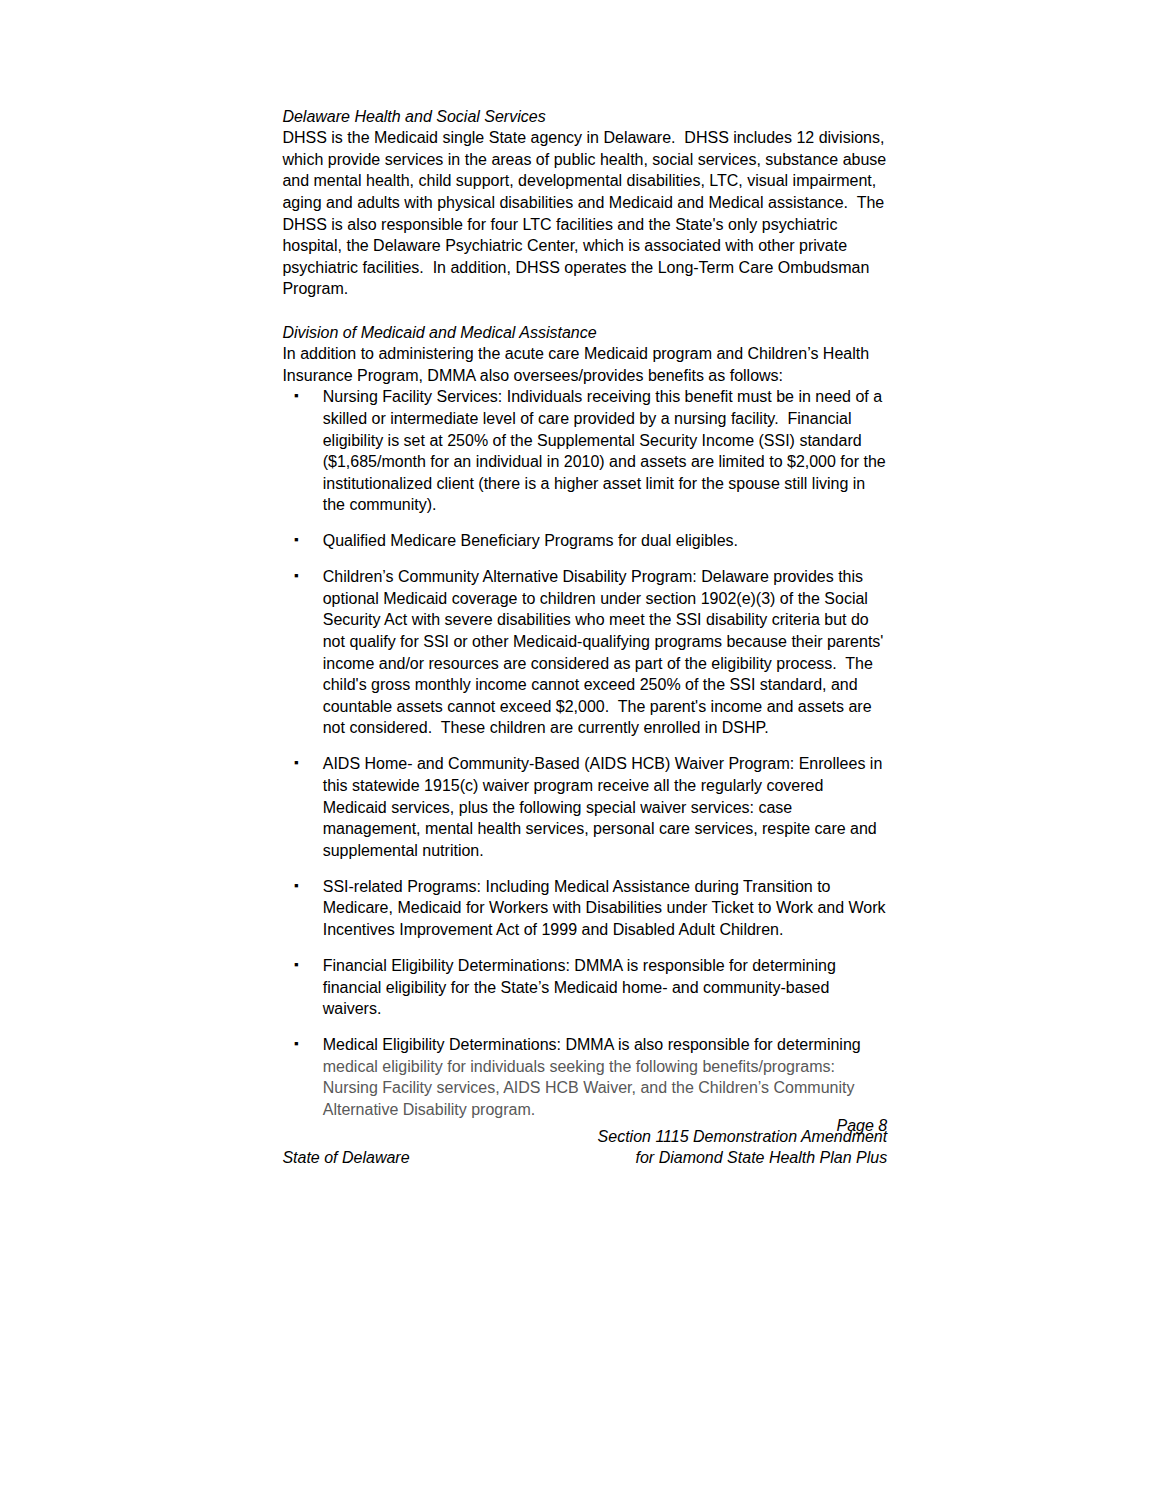Delaware Health and Social Services
DHSS is the Medicaid single State agency in Delaware. DHSS includes 12 divisions, which provide services in the areas of public health, social services, substance abuse and mental health, child support, developmental disabilities, LTC, visual impairment, aging and adults with physical disabilities and Medicaid and Medical assistance. The DHSS is also responsible for four LTC facilities and the State's only psychiatric hospital, the Delaware Psychiatric Center, which is associated with other private psychiatric facilities. In addition, DHSS operates the Long-Term Care Ombudsman Program.
Division of Medicaid and Medical Assistance
In addition to administering the acute care Medicaid program and Children’s Health Insurance Program, DMMA also oversees/provides benefits as follows:
Nursing Facility Services: Individuals receiving this benefit must be in need of a skilled or intermediate level of care provided by a nursing facility. Financial eligibility is set at 250% of the Supplemental Security Income (SSI) standard ($1,685/month for an individual in 2010) and assets are limited to $2,000 for the institutionalized client (there is a higher asset limit for the spouse still living in the community).
Qualified Medicare Beneficiary Programs for dual eligibles.
Children’s Community Alternative Disability Program: Delaware provides this optional Medicaid coverage to children under section 1902(e)(3) of the Social Security Act with severe disabilities who meet the SSI disability criteria but do not qualify for SSI or other Medicaid-qualifying programs because their parents' income and/or resources are considered as part of the eligibility process. The child's gross monthly income cannot exceed 250% of the SSI standard, and countable assets cannot exceed $2,000. The parent's income and assets are not considered. These children are currently enrolled in DSHP.
AIDS Home- and Community-Based (AIDS HCB) Waiver Program: Enrollees in this statewide 1915(c) waiver program receive all the regularly covered Medicaid services, plus the following special waiver services: case management, mental health services, personal care services, respite care and supplemental nutrition.
SSI-related Programs: Including Medical Assistance during Transition to Medicare, Medicaid for Workers with Disabilities under Ticket to Work and Work Incentives Improvement Act of 1999 and Disabled Adult Children.
Financial Eligibility Determinations: DMMA is responsible for determining financial eligibility for the State’s Medicaid home- and community-based waivers.
Medical Eligibility Determinations: DMMA is also responsible for determining medical eligibility for individuals seeking the following benefits/programs: Nursing Facility services, AIDS HCB Waiver, and the Children’s Community Alternative Disability program.
Page 8
State of Delaware
Section 1115 Demonstration Amendment
for Diamond State Health Plan Plus